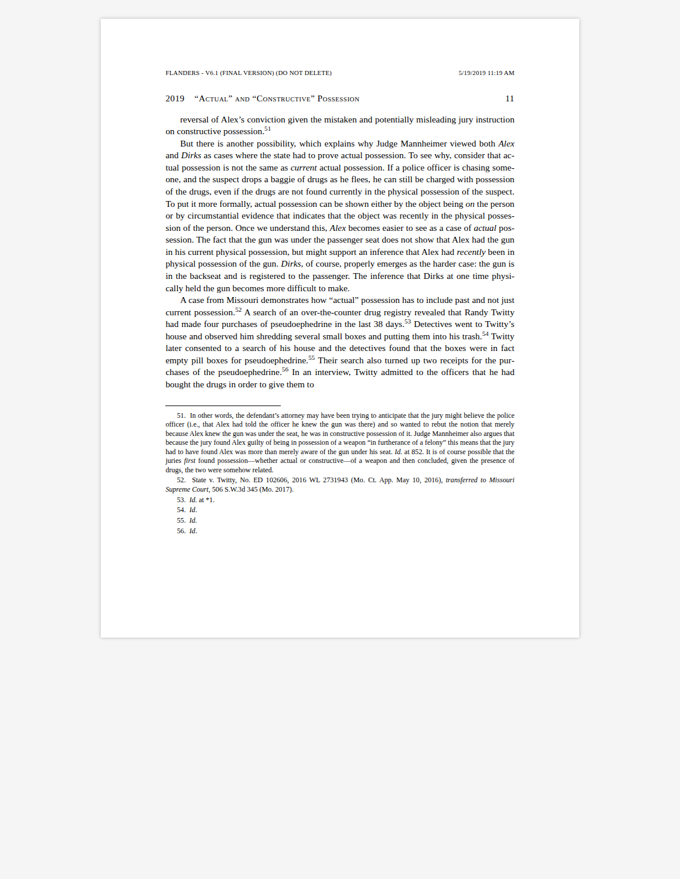Flanders - v6.1 (Final Version) (Do Not Delete) 5/19/2019 11:19 AM
2019 “Actual” and “Constructive” Possession 11
reversal of Alex’s conviction given the mistaken and potentially misleading jury instruction on constructive possession.51
But there is another possibility, which explains why Judge Mannheimer viewed both Alex and Dirks as cases where the state had to prove actual possession. To see why, consider that actual possession is not the same as current actual possession. If a police officer is chasing someone, and the suspect drops a baggie of drugs as he flees, he can still be charged with possession of the drugs, even if the drugs are not found currently in the physical possession of the suspect. To put it more formally, actual possession can be shown either by the object being on the person or by circumstantial evidence that indicates that the object was recently in the physical possession of the person. Once we understand this, Alex becomes easier to see as a case of actual possession. The fact that the gun was under the passenger seat does not show that Alex had the gun in his current physical possession, but might support an inference that Alex had recently been in physical possession of the gun. Dirks, of course, properly emerges as the harder case: the gun is in the backseat and is registered to the passenger. The inference that Dirks at one time physically held the gun becomes more difficult to make.
A case from Missouri demonstrates how “actual” possession has to include past and not just current possession.52 A search of an over-the-counter drug registry revealed that Randy Twitty had made four purchases of pseudoephedrine in the last 38 days.53 Detectives went to Twitty’s house and observed him shredding several small boxes and putting them into his trash.54 Twitty later consented to a search of his house and the detectives found that the boxes were in fact empty pill boxes for pseudoephedrine.55 Their search also turned up two receipts for the purchases of the pseudoephedrine.56 In an interview, Twitty admitted to the officers that he had bought the drugs in order to give them to
51. In other words, the defendant’s attorney may have been trying to anticipate that the jury might believe the police officer (i.e., that Alex had told the officer he knew the gun was there) and so wanted to rebut the notion that merely because Alex knew the gun was under the seat, he was in constructive possession of it. Judge Mannheimer also argues that because the jury found Alex guilty of being in possession of a weapon “in furtherance of a felony” this means that the jury had to have found Alex was more than merely aware of the gun under his seat. Id. at 852. It is of course possible that the juries first found possession—whether actual or constructive—of a weapon and then concluded, given the presence of drugs, the two were somehow related.
52. State v. Twitty, No. ED 102606, 2016 WL 2731943 (Mo. Ct. App. May 10, 2016), transferred to Missouri Supreme Court, 506 S.W.3d 345 (Mo. 2017).
53. Id. at *1.
54. Id.
55. Id.
56. Id.